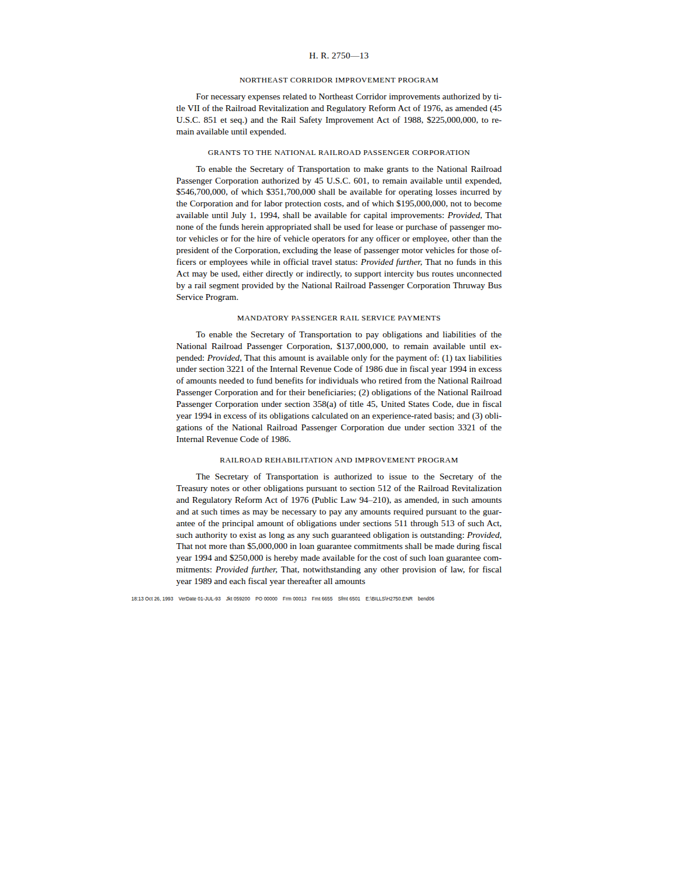H. R. 2750—13
Northeast Corridor Improvement Program
For necessary expenses related to Northeast Corridor improvements authorized by title VII of the Railroad Revitalization and Regulatory Reform Act of 1976, as amended (45 U.S.C. 851 et seq.) and the Rail Safety Improvement Act of 1988, $225,000,000, to remain available until expended.
Grants to the National Railroad Passenger Corporation
To enable the Secretary of Transportation to make grants to the National Railroad Passenger Corporation authorized by 45 U.S.C. 601, to remain available until expended, $546,700,000, of which $351,700,000 shall be available for operating losses incurred by the Corporation and for labor protection costs, and of which $195,000,000, not to become available until July 1, 1994, shall be available for capital improvements: Provided, That none of the funds herein appropriated shall be used for lease or purchase of passenger motor vehicles or for the hire of vehicle operators for any officer or employee, other than the president of the Corporation, excluding the lease of passenger motor vehicles for those officers or employees while in official travel status: Provided further, That no funds in this Act may be used, either directly or indirectly, to support intercity bus routes unconnected by a rail segment provided by the National Railroad Passenger Corporation Thruway Bus Service Program.
Mandatory Passenger Rail Service Payments
To enable the Secretary of Transportation to pay obligations and liabilities of the National Railroad Passenger Corporation, $137,000,000, to remain available until expended: Provided, That this amount is available only for the payment of: (1) tax liabilities under section 3221 of the Internal Revenue Code of 1986 due in fiscal year 1994 in excess of amounts needed to fund benefits for individuals who retired from the National Railroad Passenger Corporation and for their beneficiaries; (2) obligations of the National Railroad Passenger Corporation under section 358(a) of title 45, United States Code, due in fiscal year 1994 in excess of its obligations calculated on an experience-rated basis; and (3) obligations of the National Railroad Passenger Corporation due under section 3321 of the Internal Revenue Code of 1986.
Railroad Rehabilitation and Improvement Program
The Secretary of Transportation is authorized to issue to the Secretary of the Treasury notes or other obligations pursuant to section 512 of the Railroad Revitalization and Regulatory Reform Act of 1976 (Public Law 94–210), as amended, in such amounts and at such times as may be necessary to pay any amounts required pursuant to the guarantee of the principal amount of obligations under sections 511 through 513 of such Act, such authority to exist as long as any such guaranteed obligation is outstanding: Provided, That not more than $5,000,000 in loan guarantee commitments shall be made during fiscal year 1994 and $250,000 is hereby made available for the cost of such loan guarantee commitments: Provided further, That, notwithstanding any other provision of law, for fiscal year 1989 and each fiscal year thereafter all amounts
18:13 Oct 26, 1993 VerDate 01-JUL-93 Jkt 059200 PO 00000 Frm 00013 Fmt 6655 Sfmt 6501 E:\BILLS\H2750.ENR bend06